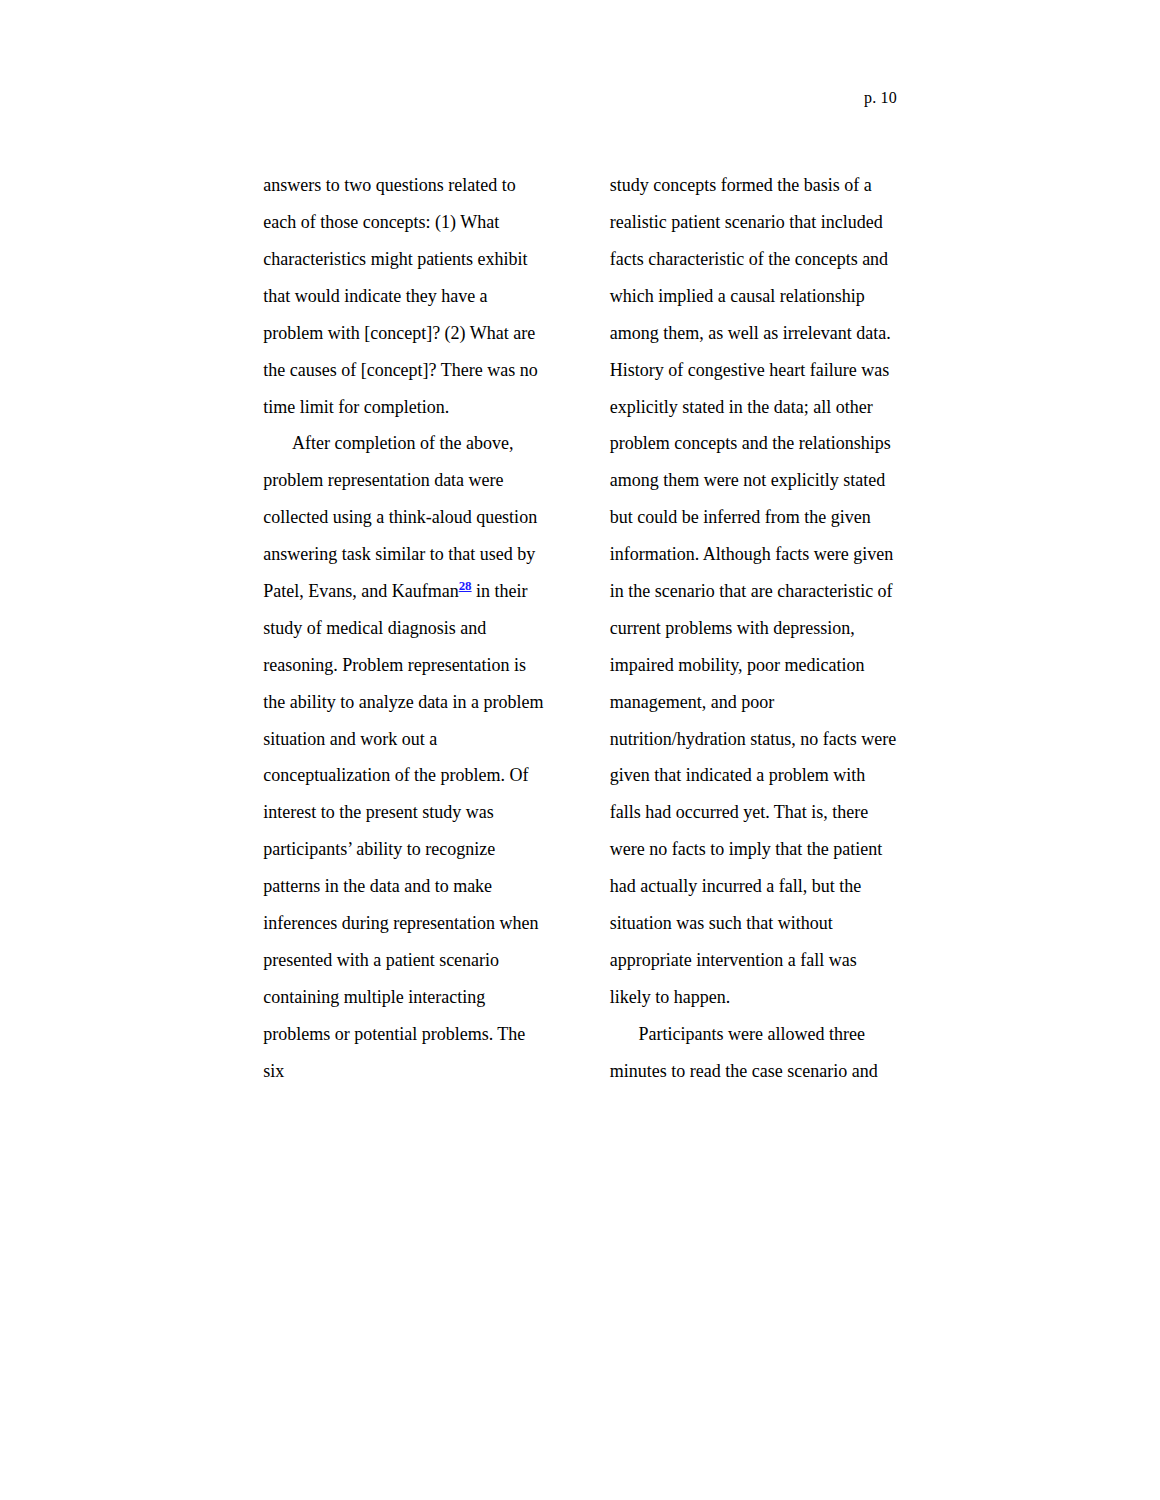p. 10
answers to two questions related to each of those concepts: (1) What characteristics might patients exhibit that would indicate they have a problem with [concept]? (2) What are the causes of [concept]? There was no time limit for completion.
After completion of the above, problem representation data were collected using a think-aloud question answering task similar to that used by Patel, Evans, and Kaufman28 in their study of medical diagnosis and reasoning. Problem representation is the ability to analyze data in a problem situation and work out a conceptualization of the problem. Of interest to the present study was participants’ ability to recognize patterns in the data and to make inferences during representation when presented with a patient scenario containing multiple interacting problems or potential problems. The six
study concepts formed the basis of a realistic patient scenario that included facts characteristic of the concepts and which implied a causal relationship among them, as well as irrelevant data. History of congestive heart failure was explicitly stated in the data; all other problem concepts and the relationships among them were not explicitly stated but could be inferred from the given information. Although facts were given in the scenario that are characteristic of current problems with depression, impaired mobility, poor medication management, and poor nutrition/hydration status, no facts were given that indicated a problem with falls had occurred yet. That is, there were no facts to imply that the patient had actually incurred a fall, but the situation was such that without appropriate intervention a fall was likely to happen.
Participants were allowed three minutes to read the case scenario and